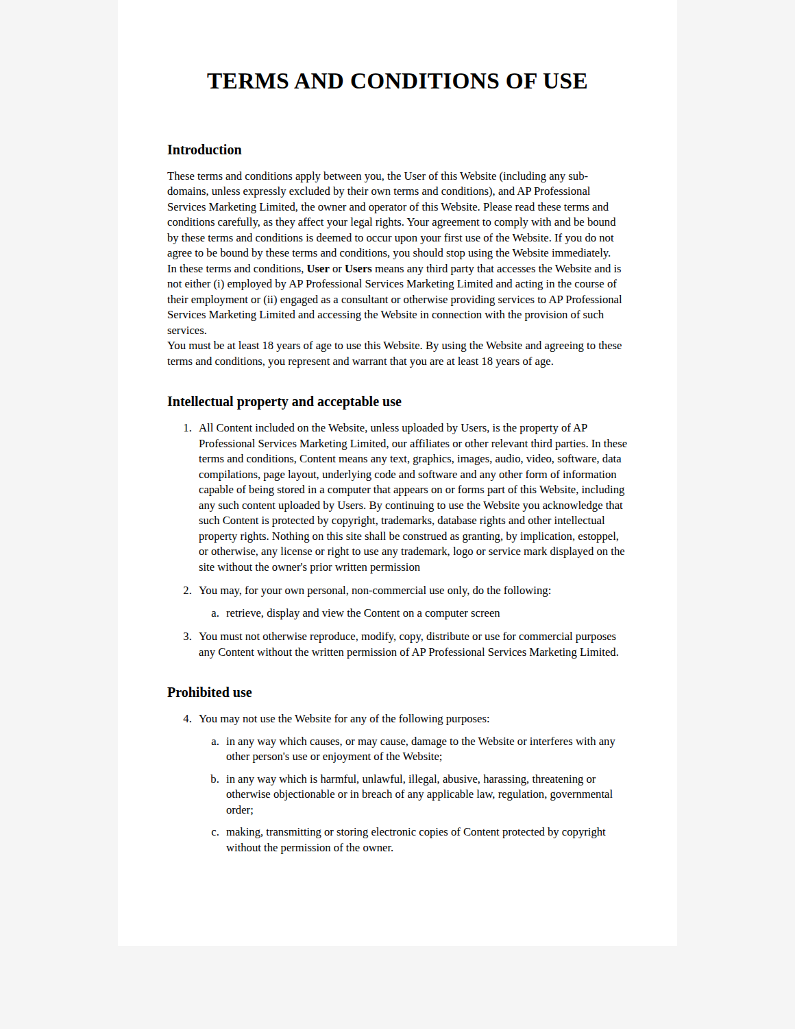TERMS AND CONDITIONS OF USE
Introduction
These terms and conditions apply between you, the User of this Website (including any sub-domains, unless expressly excluded by their own terms and conditions), and AP Professional Services Marketing Limited, the owner and operator of this Website. Please read these terms and conditions carefully, as they affect your legal rights. Your agreement to comply with and be bound by these terms and conditions is deemed to occur upon your first use of the Website. If you do not agree to be bound by these terms and conditions, you should stop using the Website immediately.
In these terms and conditions, User or Users means any third party that accesses the Website and is not either (i) employed by AP Professional Services Marketing Limited and acting in the course of their employment or (ii) engaged as a consultant or otherwise providing services to AP Professional Services Marketing Limited and accessing the Website in connection with the provision of such services.
You must be at least 18 years of age to use this Website. By using the Website and agreeing to these terms and conditions, you represent and warrant that you are at least 18 years of age.
Intellectual property and acceptable use
All Content included on the Website, unless uploaded by Users, is the property of AP Professional Services Marketing Limited, our affiliates or other relevant third parties. In these terms and conditions, Content means any text, graphics, images, audio, video, software, data compilations, page layout, underlying code and software and any other form of information capable of being stored in a computer that appears on or forms part of this Website, including any such content uploaded by Users. By continuing to use the Website you acknowledge that such Content is protected by copyright, trademarks, database rights and other intellectual property rights. Nothing on this site shall be construed as granting, by implication, estoppel, or otherwise, any license or right to use any trademark, logo or service mark displayed on the site without the owner's prior written permission
You may, for your own personal, non-commercial use only, do the following:
retrieve, display and view the Content on a computer screen
You must not otherwise reproduce, modify, copy, distribute or use for commercial purposes any Content without the written permission of AP Professional Services Marketing Limited.
Prohibited use
You may not use the Website for any of the following purposes:
in any way which causes, or may cause, damage to the Website or interferes with any other person's use or enjoyment of the Website;
in any way which is harmful, unlawful, illegal, abusive, harassing, threatening or otherwise objectionable or in breach of any applicable law, regulation, governmental order;
making, transmitting or storing electronic copies of Content protected by copyright without the permission of the owner.